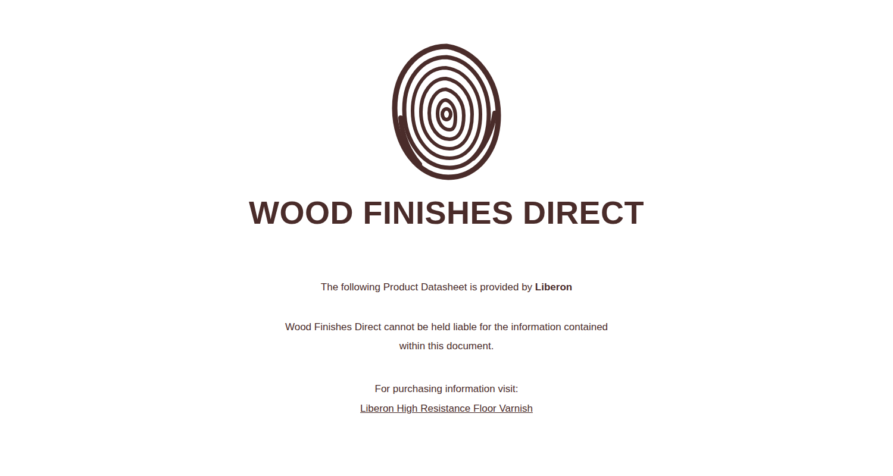WOOD FINISHES DIRECT
The following Product Datasheet is provided by Liberon
Wood Finishes Direct cannot be held liable for the information contained
within this document.
For purchasing information visit:
Liberon High Resistance Floor Varnish